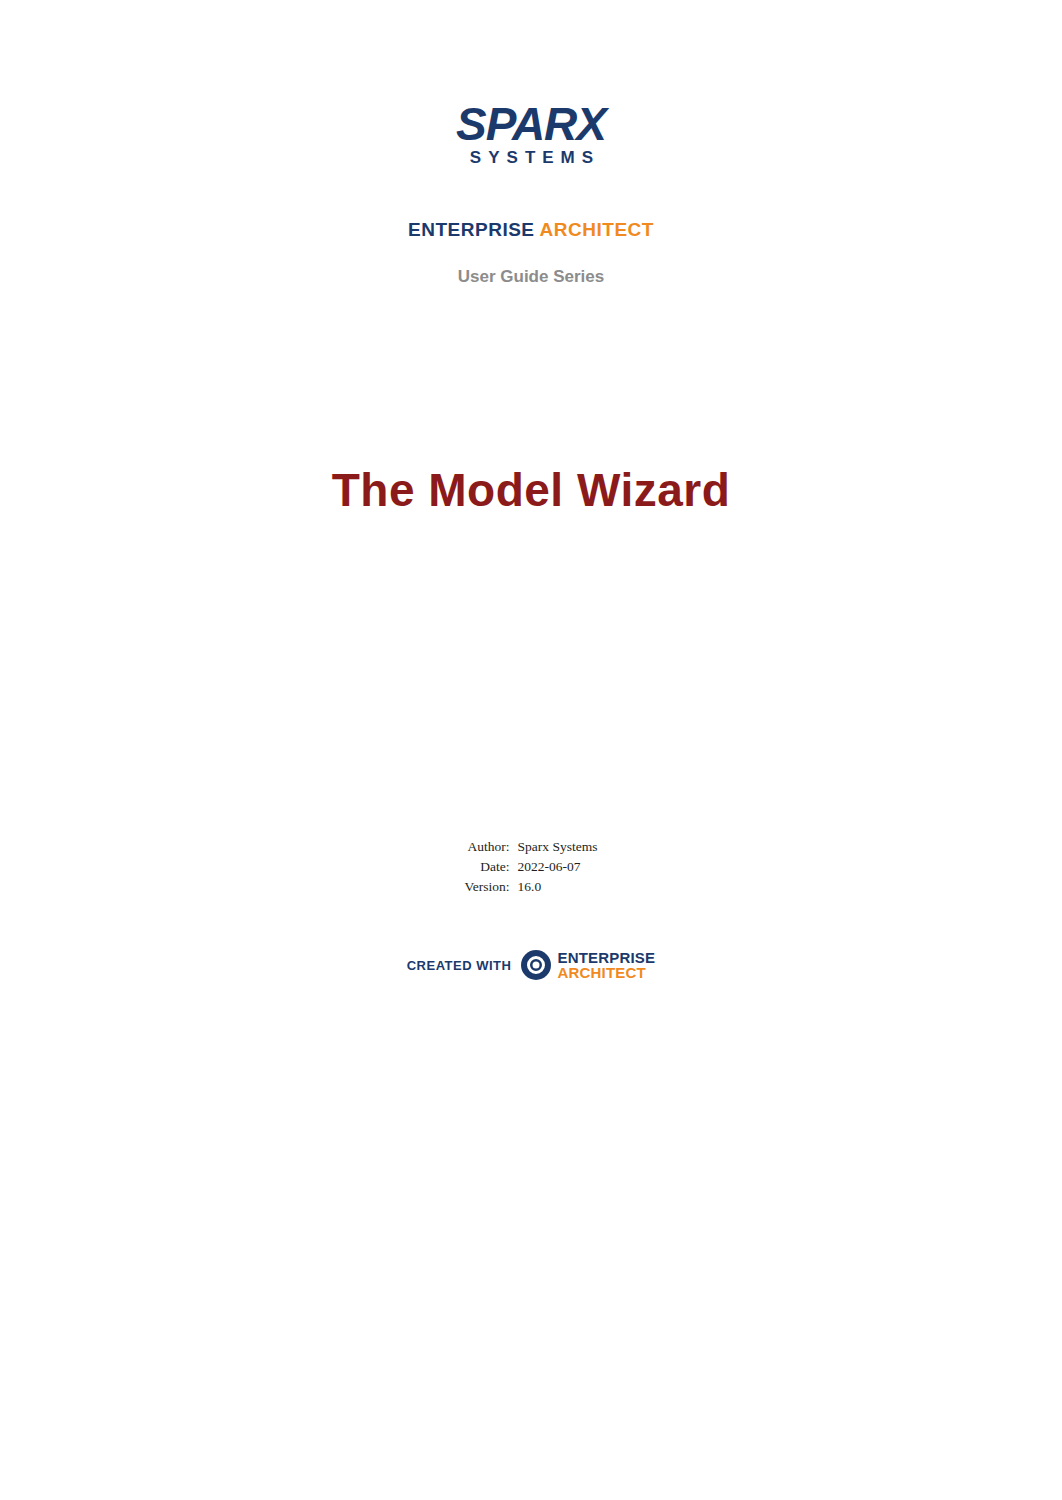SPARX
SYSTEMS
ENTERPRISE ARCHITECT
User Guide Series
The Model Wizard
| Author: | Sparx Systems |
| Date: | 2022-06-07 |
| Version: | 16.0 |
CREATED WITH ENTERPRISE ARCHITECT